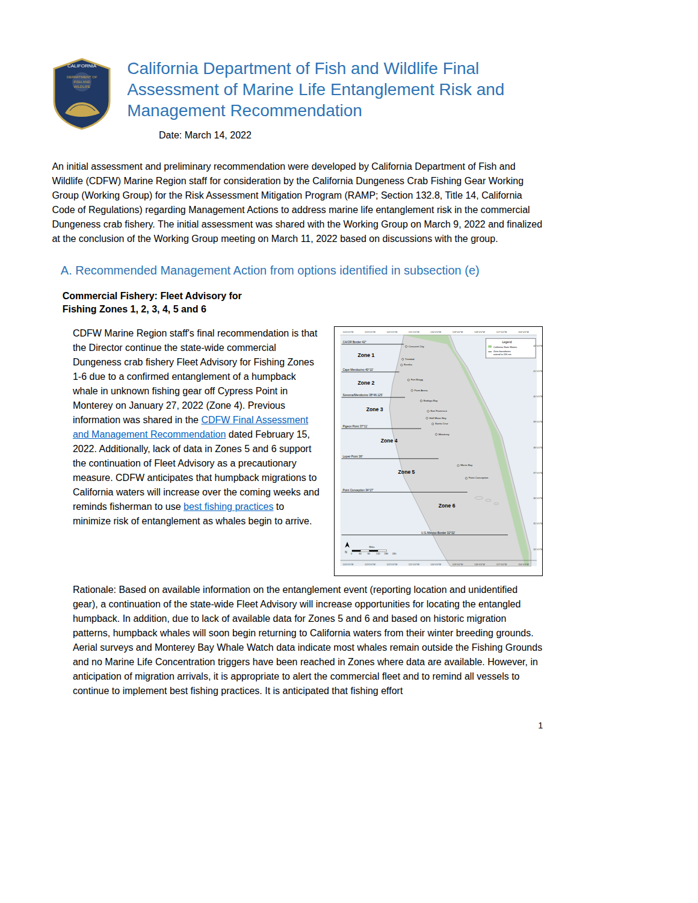CALIFORNIA DEPARTMENT OF FISH AND WILDLIFE
California Department of Fish and Wildlife Final Assessment of Marine Life Entanglement Risk and Management Recommendation
Date: March 14, 2022
An initial assessment and preliminary recommendation were developed by California Department of Fish and Wildlife (CDFW) Marine Region staff for consideration by the California Dungeness Crab Fishing Gear Working Group (Working Group) for the Risk Assessment Mitigation Program (RAMP; Section 132.8, Title 14, California Code of Regulations) regarding Management Actions to address marine life entanglement risk in the commercial Dungeness crab fishery. The initial assessment was shared with the Working Group on March 9, 2022 and finalized at the conclusion of the Working Group meeting on March 11, 2022 based on discussions with the group.
A. Recommended Management Action from options identified in subsection (e)
Commercial Fishery: Fleet Advisory for
Fishing Zones 1, 2, 3, 4, 5 and 6
124°0'0"W 123°0'0"W 122°0'0"W 121°0'0"W 120°0'0"W 119°0'0"W 118°0'0"W 117°0'0"W 116°0'0"W Legend California State Waters Zone boundaries extend to 200 nm CA/OR Border 42° Zone 1 Cape Mendocino 40°10' Zone 2 Sonoma/Mendocino 38°46.125' Zone 3 Pigeon Point 37°11' Zone 4 Lopez Point 36° Zone 5 Point Conception 34°27' Zone 6 U.S./Mexico Border 32°32' Crescent City Trinidad Eureka Fort Bragg Point Arena Bodega Bay San Francisco Half Moon Bay Santa Cruz Monterey Morro Bay Point Conception N Miles 0 30 60 120 180 240 124°0'0"W 123°0'0"W 122°0'0"W 121°0'0"W 120°0'0"W 119°0'0"W 118°0'0"W 117°0'0"W 116°0'0"W 42°0'0"N 41°0'0"N 40°0'0"N 39°0'0"N 38°0'0"N 37°0'0"N 36°0'0"N 35°0'0"N 34°0'0"N
CDFW Marine Region staff's final recommendation is that the Director continue the state-wide commercial Dungeness crab fishery Fleet Advisory for Fishing Zones 1-6 due to a confirmed entanglement of a humpback whale in unknown fishing gear off Cypress Point in Monterey on January 27, 2022 (Zone 4). Previous information was shared in the CDFW Final Assessment and Management Recommendation dated February 15, 2022. Additionally, lack of data in Zones 5 and 6 support the continuation of Fleet Advisory as a precautionary measure. CDFW anticipates that humpback migrations to California waters will increase over the coming weeks and reminds fisherman to use best fishing practices to minimize risk of entanglement as whales begin to arrive.
Rationale: Based on available information on the entanglement event (reporting location and unidentified gear), a continuation of the state-wide Fleet Advisory will increase opportunities for locating the entangled humpback. In addition, due to lack of available data for Zones 5 and 6 and based on historic migration patterns, humpback whales will soon begin returning to California waters from their winter breeding grounds. Aerial surveys and Monterey Bay Whale Watch data indicate most whales remain outside the Fishing Grounds and no Marine Life Concentration triggers have been reached in Zones where data are available. However, in anticipation of migration arrivals, it is appropriate to alert the commercial fleet and to remind all vessels to continue to implement best fishing practices. It is anticipated that fishing effort
1